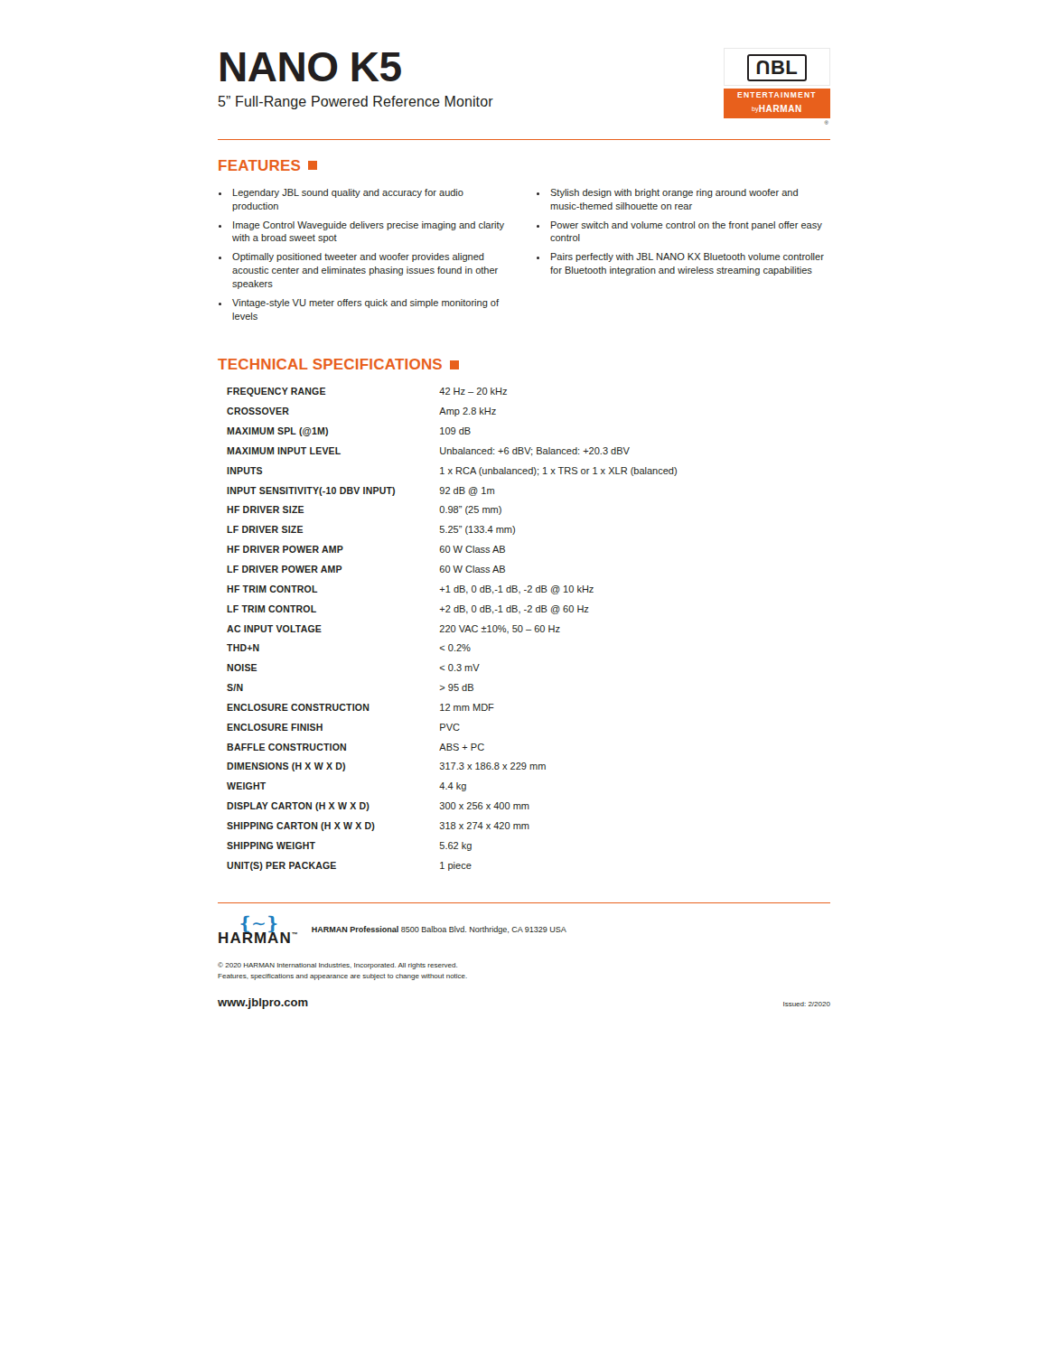NANO K5
5” Full-Range Powered Reference Monitor
UBL
ENTERTAINMENT
by HARMAN
®
FEATURES
Legendary JBL sound quality and accuracy for audio production
Image Control Waveguide delivers precise imaging and clarity with a broad sweet spot
Optimally positioned tweeter and woofer provides aligned acoustic center and eliminates phasing issues found in other speakers
Vintage-style VU meter offers quick and simple monitoring of levels
Stylish design with bright orange ring around woofer and music-themed silhouette on rear
Power switch and volume control on the front panel offer easy control
Pairs perfectly with JBL NANO KX Bluetooth volume controller for Bluetooth integration and wireless streaming capabilities
TECHNICAL SPECIFICATIONS
| Frequency Range | 42 Hz – 20 kHz |
| Crossover | Amp 2.8 kHz |
| Maximum SPL (@1M) | 109 dB |
| Maximum Input Level | Unbalanced: +6 dBV; Balanced: +20.3 dBV |
| Inputs | 1 x RCA (unbalanced); 1 x TRS or 1 x XLR (balanced) |
| Input Sensitivity(-10 dBV Input) | 92 dB @ 1m |
| HF Driver Size | 0.98” (25 mm) |
| LF Driver Size | 5.25” (133.4 mm) |
| HF Driver Power Amp | 60 W Class AB |
| LF Driver Power Amp | 60 W Class AB |
| HF Trim Control | +1 dB, 0 dB,-1 dB, -2 dB @ 10 kHz |
| LF Trim Control | +2 dB, 0 dB,-1 dB, -2 dB @ 60 Hz |
| AC Input Voltage | 220 VAC ±10%, 50 – 60 Hz |
| THD+N | < 0.2% |
| Noise | < 0.3 mV |
| S/N | > 95 dB |
| Enclosure Construction | 12 mm MDF |
| Enclosure Finish | PVC |
| Baffle Construction | ABS + PC |
| Dimensions (H x W x D) | 317.3 x 186.8 x 229 mm |
| Weight | 4.4 kg |
| Display Carton (H x W x D) | 300 x 256 x 400 mm |
| Shipping Carton (H x W x D) | 318 x 274 x 420 mm |
| Shipping Weight | 5.62 kg |
| Unit(s) Per Package | 1 piece |
❴∼❵ HARMAN™
HARMAN Professional 8500 Balboa Blvd. Northridge, CA 91329 USA
© 2020 HARMAN International Industries, Incorporated. All rights reserved.
Features, specifications and appearance are subject to change without notice.
www.jblpro.com
Issued: 2/2020